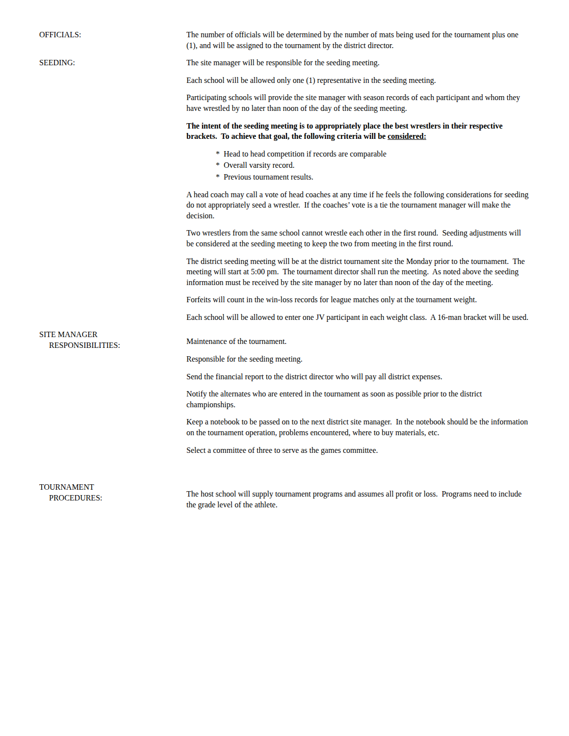| OFFICIALS: | The number of officials will be determined by the number of mats being used for the tournament plus one (1), and will be assigned to the tournament by the district director. |
| SEEDING: | The site manager will be responsible for the seeding meeting. Each school will be allowed only one (1) representative in the seeding meeting. Participating schools will provide the site manager with season records of each participant and whom they have wrestled by no later than noon of the day of the seeding meeting. The intent of the seeding meeting is to appropriately place the best wrestlers in their respective brackets. To achieve that goal, the following criteria will be considered: * Head to head competition if records are comparable * Overall varsity record. * Previous tournament results. A head coach may call a vote of head coaches at any time if he feels the following considerations for seeding do not appropriately seed a wrestler. If the coaches’ vote is a tie the tournament manager will make the decision. Two wrestlers from the same school cannot wrestle each other in the first round. Seeding adjustments will be considered at the seeding meeting to keep the two from meeting in the first round. The district seeding meeting will be at the district tournament site the Monday prior to the tournament. The meeting will start at 5:00 pm. The tournament director shall run the meeting. As noted above the seeding information must be received by the site manager by no later than noon of the day of the meeting. Forfeits will count in the win-loss records for league matches only at the tournament weight. Each school will be allowed to enter one JV participant in each weight class. A 16-man bracket will be used. |
| SITE MANAGER RESPONSIBILITIES: | Maintenance of the tournament. Responsible for the seeding meeting. Send the financial report to the district director who will pay all district expenses. Notify the alternates who are entered in the tournament as soon as possible prior to the district championships. Keep a notebook to be passed on to the next district site manager. In the notebook should be the information on the tournament operation, problems encountered, where to buy materials, etc. Select a committee of three to serve as the games committee. |
| TOURNAMENT PROCEDURES: | The host school will supply tournament programs and assumes all profit or loss. Programs need to include the grade level of the athlete. |